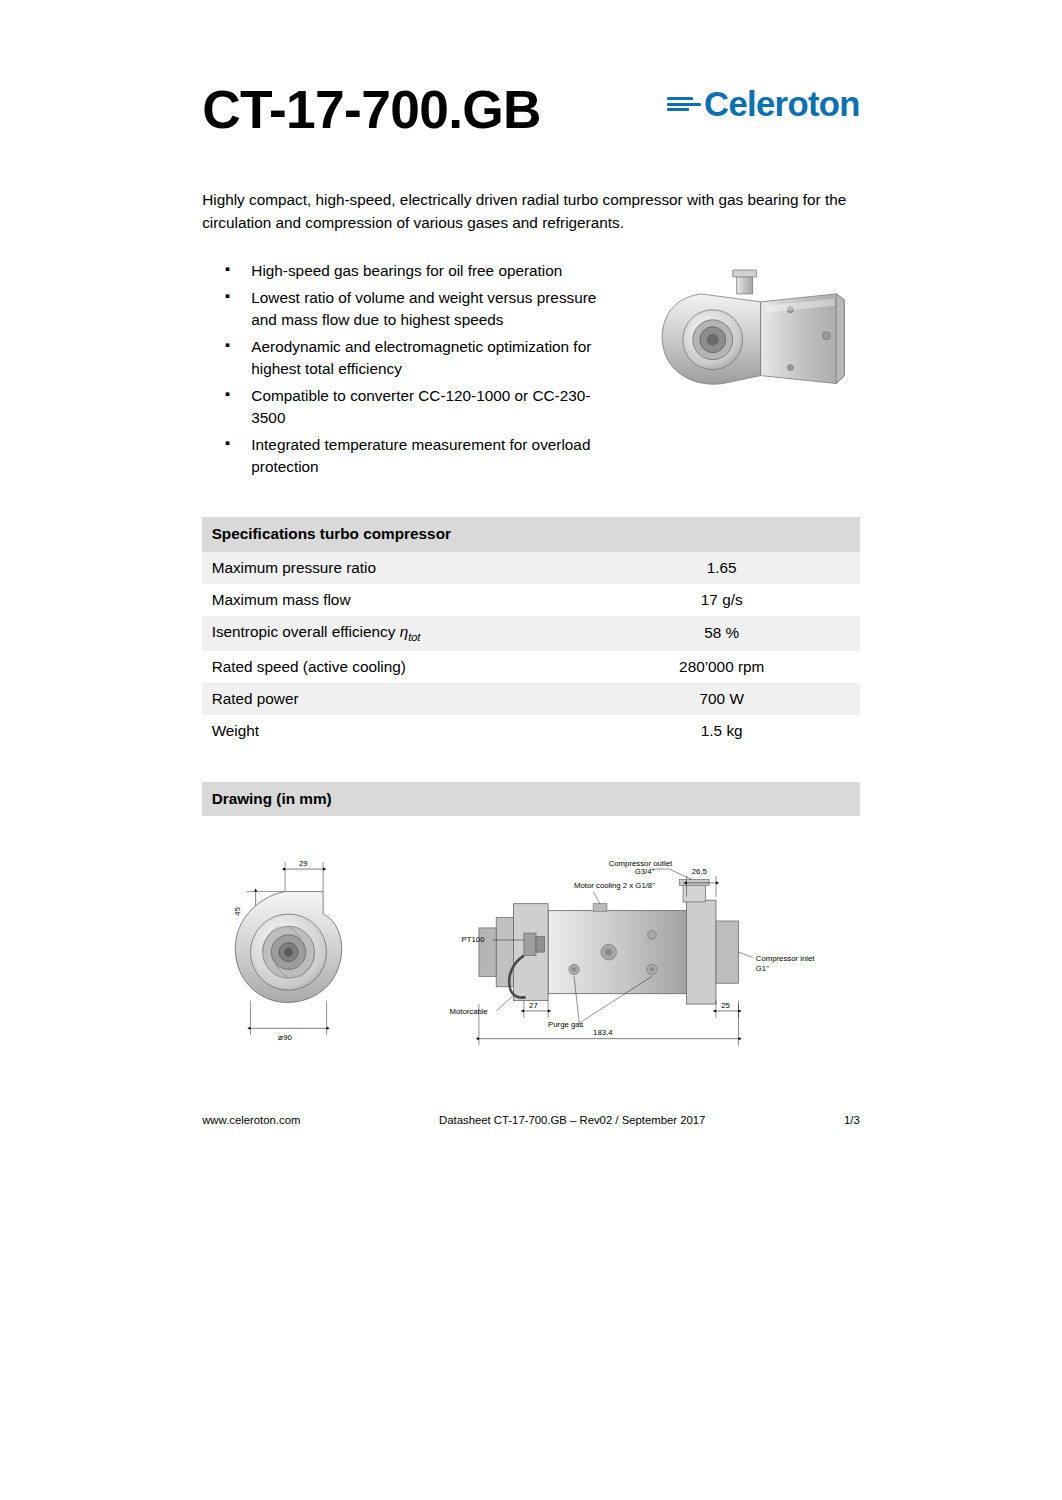CT-17-700.GB
Celeroton
Highly compact, high-speed, electrically driven radial turbo compressor with gas bearing for the circulation and compression of various gases and refrigerants.
High-speed gas bearings for oil free operation
Lowest ratio of volume and weight versus pressure and mass flow due to highest speeds
Aerodynamic and electromagnetic optimization for highest total efficiency
Compatible to converter CC-120-1000 or CC-230-3500
Integrated temperature measurement for overload protection
Specifications turbo compressor
| Maximum pressure ratio | 1.65 |
| Maximum mass flow | 17 g/s |
| Isentropic overall efficiency η tot | 58 % |
| Rated speed (active cooling) | 280’000 rpm |
| Rated power | 700 W |
| Weight | 1.5 kg |
Drawing (in mm)
29 45 ⌀90 Compressor outlet G3/4" Motor cooling 2 x G1/8" PT100 Motorcable Purge gas Compressor inlet G1" 26,5 27 25 183,4
www.celeroton.com
Datasheet CT-17-700.GB – Rev02 / September 2017
1/3